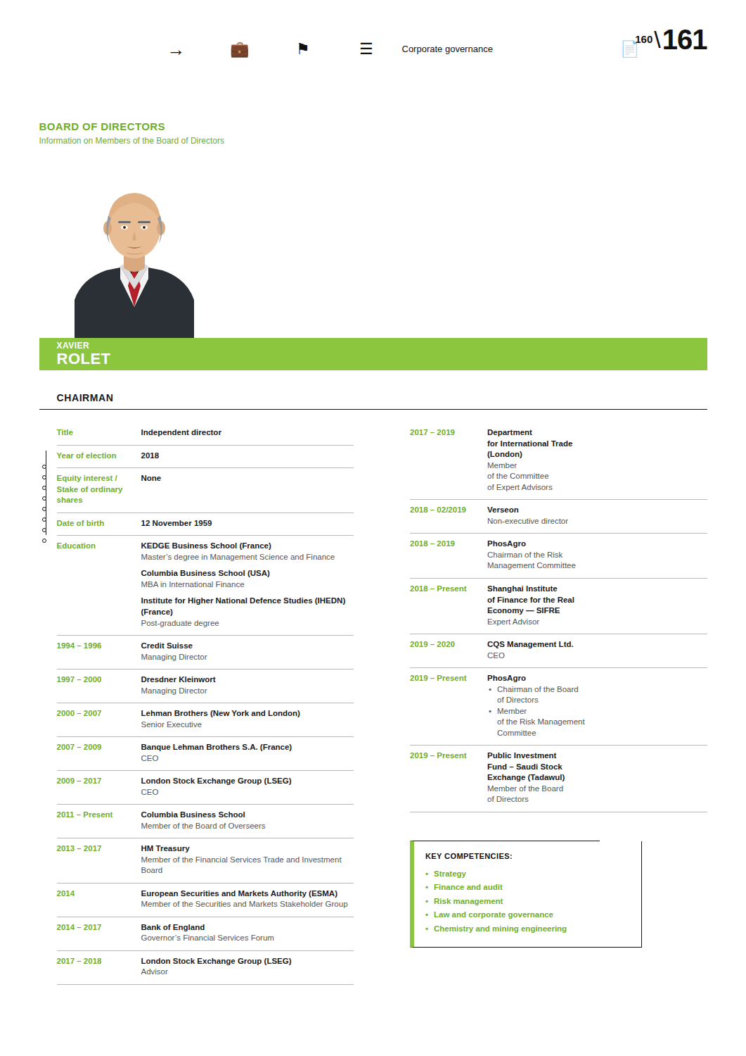→
💼
⚑
☰
Corporate governance
📄
160 \ 161
BOARD OF DIRECTORS
Information on Members of the Board of Directors
XAVIER ROLET
CHAIRMAN
| Title | Independent director |
| Year of election | 2018 |
| Equity interest / Stake of ordinary shares | None |
| Date of birth | 12 November 1959 |
| Education | KEDGE Business School (France) Master’s degree in Management Science and Finance Columbia Business School (USA) MBA in International Finance Institute for Higher National Defence Studies (IHEDN) (France) Post-graduate degree |
| 1994 – 1996 | Credit Suisse Managing Director |
| 1997 – 2000 | Dresdner Kleinwort Managing Director |
| 2000 – 2007 | Lehman Brothers (New York and London) Senior Executive |
| 2007 – 2009 | Banque Lehman Brothers S.A. (France) CEO |
| 2009 – 2017 | London Stock Exchange Group (LSEG) CEO |
| 2011 – Present | Columbia Business School Member of the Board of Overseers |
| 2013 – 2017 | HM Treasury Member of the Financial Services Trade and Investment Board |
| 2014 | European Securities and Markets Authority (ESMA) Member of the Securities and Markets Stakeholder Group |
| 2014 – 2017 | Bank of England Governor’s Financial Services Forum |
| 2017 – 2018 | London Stock Exchange Group (LSEG) Advisor |
| 2017 – 2019 | Department for International Trade (London) Member of the Committee of Expert Advisors |
| 2018 – 02/2019 | Verseon Non-executive director |
| 2018 – 2019 | PhosAgro Chairman of the Risk Management Committee |
| 2018 – Present | Shanghai Institute of Finance for the Real Economy — SIFRE Expert Advisor |
| 2019 – 2020 | CQS Management Ltd. CEO |
| 2019 – Present | PhosAgro Chairman of the Board of Directors Member of the Risk Management Committee |
| 2019 – Present | Public Investment Fund – Saudi Stock Exchange (Tadawul) Member of the Board of Directors |
KEY COMPETENCIES:
Strategy
Finance and audit
Risk management
Law and corporate governance
Chemistry and mining engineering